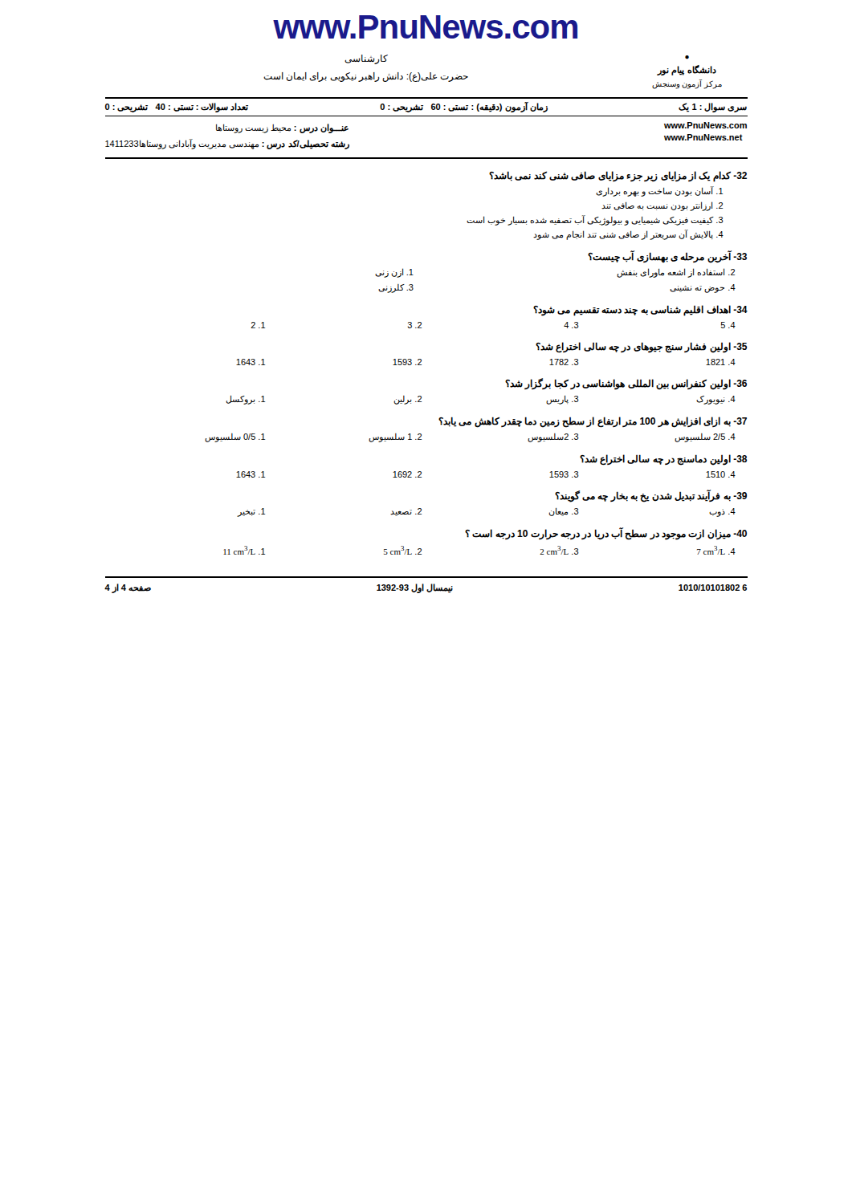www.PnuNews.com
●
دانشگاه پیام نور
مرکز آزمون وسنجش
کارشناسی
حضرت علی(ع): دانش راهبر نیکویی برای ایمان است
سری سوال : 1 یک
زمان آزمون (دقیقه) : تستی : 60 تشریحی : 0
تعداد سوالات : تستی : 40 تشریحی : 0
www.PnuNews.com
www.PnuNews.net
عنـــوان درس : محیط زیست روستاها
رشته تحصیلی/کد درس : مهندسی مدیریت وآبادانی روستاها1411233
32- کدام یک از مزایای زیر جزء مزایای صافی شنی کند نمی باشد؟
1. آسان بودن ساخت و بهره برداری
2. ارزانتر بودن نسبت به صافی تند
3. کیفیت فیزیکی شیمیایی و بیولوژیکی آب تصفیه شده بسیار خوب است
4. پالایش آن سریعتر از صافی شنی تند انجام می شود
33- آخرین مرحله ی بهسازی آب چیست؟
2. استفاده از اشعه ماورای بنفش
1. ازن زنی
4. حوض ته نشینی
3. کلرزنی
34- اهداف اقلیم شناسی به چند دسته تقسیم می شود؟
4. 5
3. 4
2. 3
1. 2
35- اولین فشار سنج جیوهای در چه سالی اختراع شد؟
4. 1821
3. 1782
2. 1593
1. 1643
36- اولین کنفرانس بین المللی هواشناسی در کجا برگزار شد؟
4. نیویورک
3. پاریس
2. برلین
1. بروکسل
37- به ازای افزایش هر 100 متر ارتفاع از سطح زمین دما چقدر کاهش می یابد؟
4. 2/5 سلسیوس
3. 2سلسیوس
2. 1 سلسیوس
1. 0/5 سلسیوس
38- اولین دماسنج در چه سالی اختراع شد؟
4. 1510
3. 1593
2. 1692
1. 1643
39- به فرآیند تبدیل شدن یخ به بخار چه می گویند؟
4. ذوب
3. میعان
2. تصعید
1. تبخیر
40- میزان ازت موجود در سطح آب دریا در درجه حرارت 10 درجه است ؟
4. 7 cm3/L
3. 2 cm3/L
2. 5 cm3/L
1. 11 cm3/L
1010/10101802 6
نیمسال اول 93-1392
صفحه 4 از 4